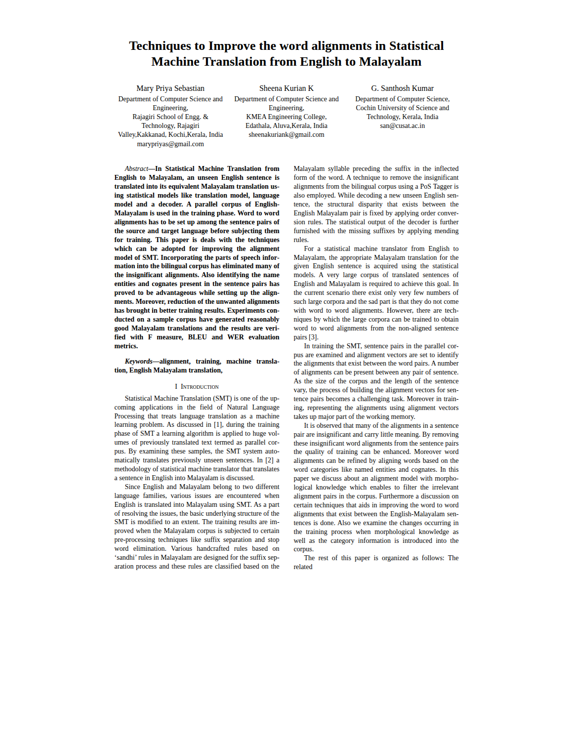Techniques to Improve the word alignments in Statistical Machine Translation from English to Malayalam
Mary Priya Sebastian
Department of Computer Science and Engineering,
Rajagiri School of Engg. & Technology, Rajagiri Valley,Kakkanad, Kochi,Kerala, India
marypriyas@gmail.com
Sheena Kurian K
Department of Computer Science and Engineering,
KMEA Engineering College, Edathala, Aluva,Kerala, India
sheenakuriank@gmail.com
G. Santhosh Kumar
Department of Computer Science,
Cochin University of Science and Technology, Kerala, India
san@cusat.ac.in
Abstract—In Statistical Machine Translation from English to Malayalam, an unseen English sentence is translated into its equivalent Malayalam translation using statistical models like translation model, language model and a decoder. A parallel corpus of English-Malayalam is used in the training phase. Word to word alignments has to be set up among the sentence pairs of the source and target language before subjecting them for training. This paper is deals with the techniques which can be adopted for improving the alignment model of SMT. Incorporating the parts of speech information into the bilingual corpus has eliminated many of the insignificant alignments. Also identifying the name entities and cognates present in the sentence pairs has proved to be advantageous while setting up the alignments. Moreover, reduction of the unwanted alignments has brought in better training results. Experiments conducted on a sample corpus have generated reasonably good Malayalam translations and the results are verified with F measure, BLEU and WER evaluation metrics.
Keywords—alignment, training, machine translation, English Malayalam translation,
I Introduction
Statistical Machine Translation (SMT) is one of the upcoming applications in the field of Natural Language Processing that treats language translation as a machine learning problem. As discussed in [1], during the training phase of SMT a learning algorithm is applied to huge volumes of previously translated text termed as parallel corpus. By examining these samples, the SMT system automatically translates previously unseen sentences. In [2] a methodology of statistical machine translator that translates a sentence in English into Malayalam is discussed.
Since English and Malayalam belong to two different language families, various issues are encountered when English is translated into Malayalam using SMT. As a part of resolving the issues, the basic underlying structure of the SMT is modified to an extent. The training results are improved when the Malayalam corpus is subjected to certain pre-processing techniques like suffix separation and stop word elimination. Various handcrafted rules based on ‘sandhi’ rules in Malayalam are designed for the suffix separation process and these rules are classified based on the Malayalam syllable preceding the suffix in the inflected form of the word. A technique to remove the insignificant alignments from the bilingual corpus using a PoS Tagger is also employed. While decoding a new unseen English sentence, the structural disparity that exists between the English Malayalam pair is fixed by applying order conversion rules. The statistical output of the decoder is further furnished with the missing suffixes by applying mending rules.
For a statistical machine translator from English to Malayalam, the appropriate Malayalam translation for the given English sentence is acquired using the statistical models. A very large corpus of translated sentences of English and Malayalam is required to achieve this goal. In the current scenario there exist only very few numbers of such large corpora and the sad part is that they do not come with word to word alignments. However, there are techniques by which the large corpora can be trained to obtain word to word alignments from the non-aligned sentence pairs [3].
In training the SMT, sentence pairs in the parallel corpus are examined and alignment vectors are set to identify the alignments that exist between the word pairs. A number of alignments can be present between any pair of sentence. As the size of the corpus and the length of the sentence vary, the process of building the alignment vectors for sentence pairs becomes a challenging task. Moreover in training, representing the alignments using alignment vectors takes up major part of the working memory.
It is observed that many of the alignments in a sentence pair are insignificant and carry little meaning. By removing these insignificant word alignments from the sentence pairs the quality of training can be enhanced. Moreover word alignments can be refined by aligning words based on the word categories like named entities and cognates. In this paper we discuss about an alignment model with morphological knowledge which enables to filter the irrelevant alignment pairs in the corpus. Furthermore a discussion on certain techniques that aids in improving the word to word alignments that exist between the English-Malayalam sentences is done. Also we examine the changes occurring in the training process when morphological knowledge as well as the category information is introduced into the corpus.
The rest of this paper is organized as follows: The related